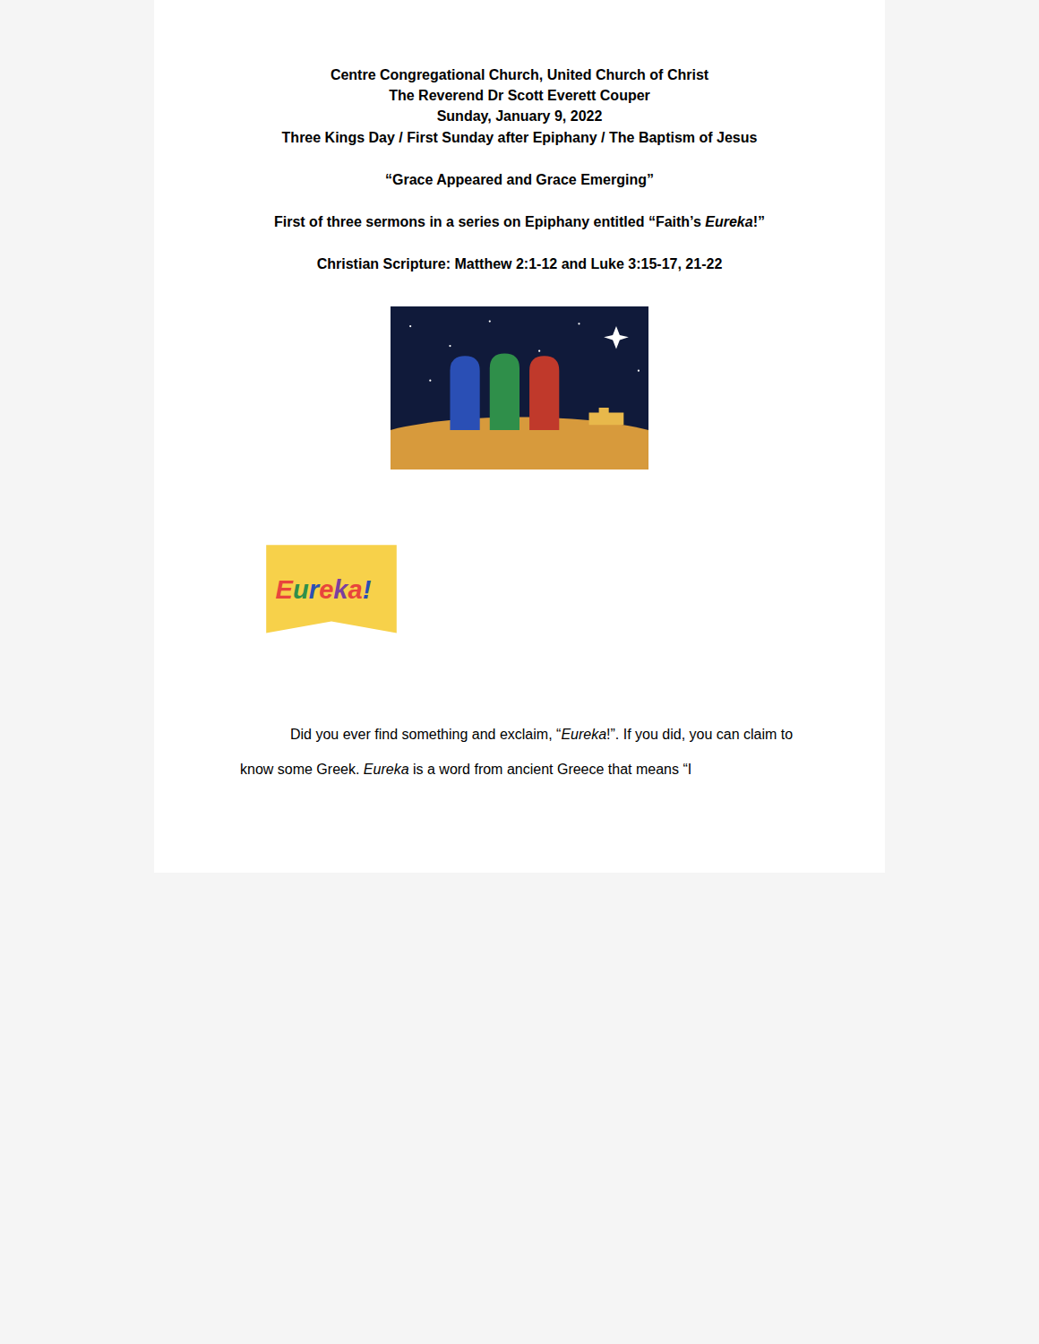Centre Congregational Church, United Church of Christ
The Reverend Dr Scott Everett Couper
Sunday, January 9, 2022
Three Kings Day / First Sunday after Epiphany / The Baptism of Jesus
“Grace Appeared and Grace Emerging”
First of three sermons in a series on Epiphany entitled “Faith’s Eureka!”
Christian Scripture: Matthew 2:1-12 and Luke 3:15-17, 21-22
Did you ever find something and exclaim, “Eureka!”. If you did, you can claim to know some Greek. Eureka is a word from ancient Greece that means “I